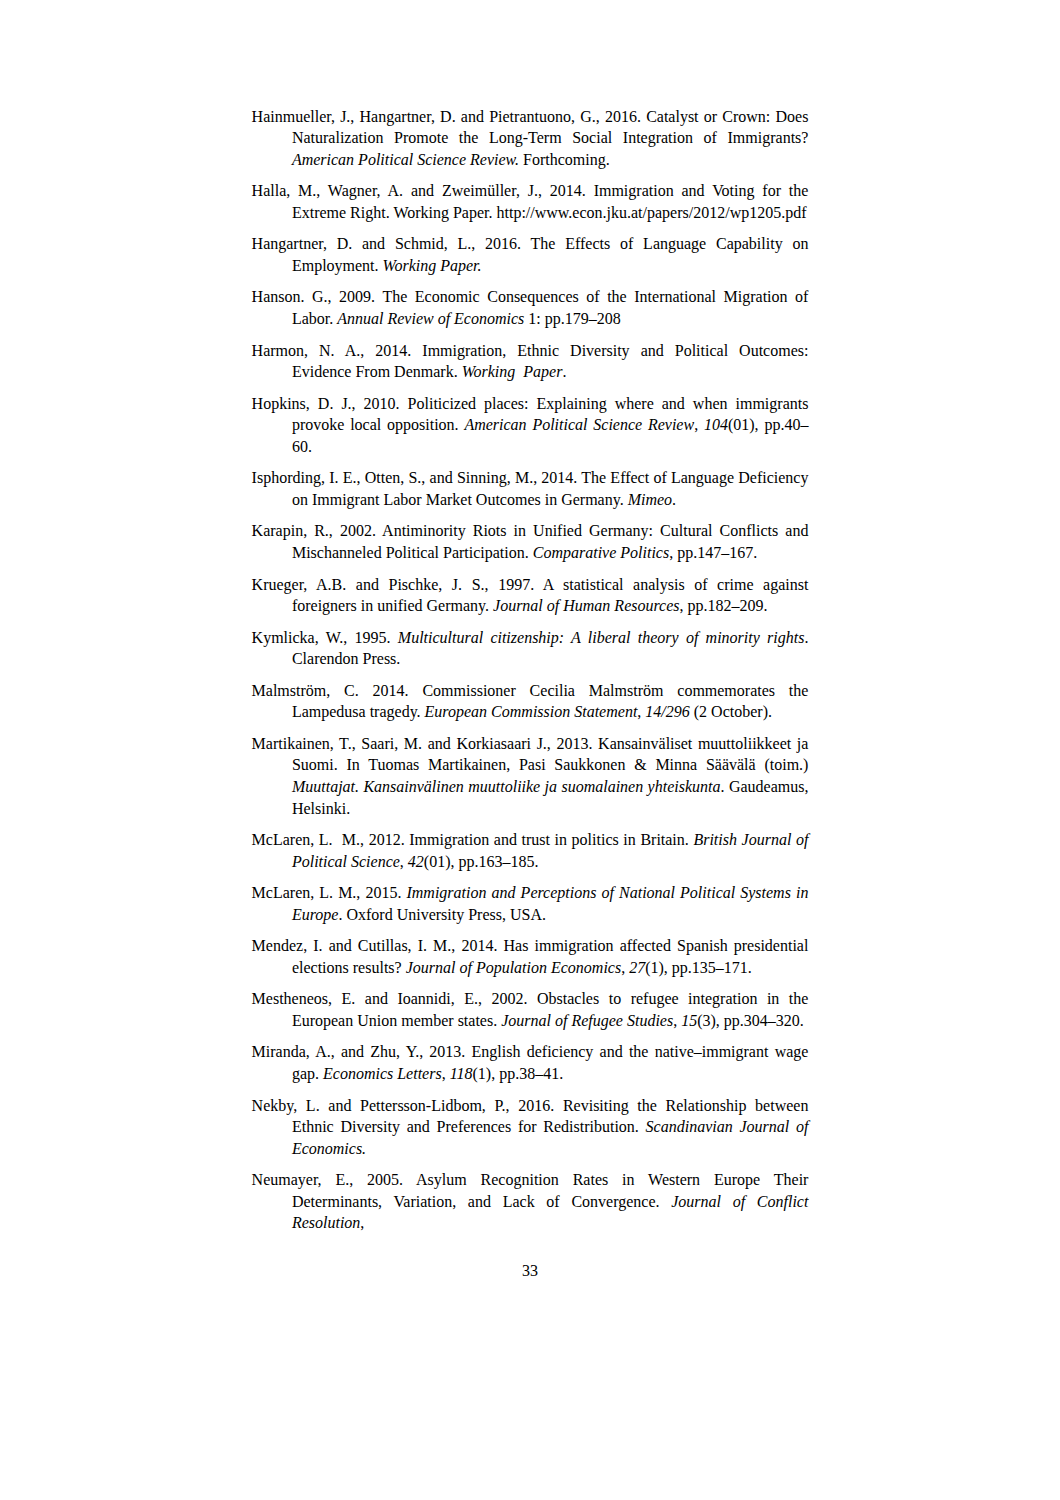Hainmueller, J., Hangartner, D. and Pietrantuono, G., 2016. Catalyst or Crown: Does Naturalization Promote the Long-Term Social Integration of Immigrants? American Political Science Review. Forthcoming.
Halla, M., Wagner, A. and Zweimüller, J., 2014. Immigration and Voting for the Extreme Right. Working Paper. http://www.econ.jku.at/papers/2012/wp1205.pdf
Hangartner, D. and Schmid, L., 2016. The Effects of Language Capability on Employment. Working Paper.
Hanson. G., 2009. The Economic Consequences of the International Migration of Labor. Annual Review of Economics 1: pp.179–208
Harmon, N. A., 2014. Immigration, Ethnic Diversity and Political Outcomes: Evidence From Denmark. Working Paper.
Hopkins, D. J., 2010. Politicized places: Explaining where and when immigrants provoke local opposition. American Political Science Review, 104(01), pp.40–60.
Isphording, I. E., Otten, S., and Sinning, M., 2014. The Effect of Language Deficiency on Immigrant Labor Market Outcomes in Germany. Mimeo.
Karapin, R., 2002. Antiminority Riots in Unified Germany: Cultural Conflicts and Mischanneled Political Participation. Comparative Politics, pp.147–167.
Krueger, A.B. and Pischke, J. S., 1997. A statistical analysis of crime against foreigners in unified Germany. Journal of Human Resources, pp.182–209.
Kymlicka, W., 1995. Multicultural citizenship: A liberal theory of minority rights. Clarendon Press.
Malmström, C. 2014. Commissioner Cecilia Malmström commemorates the Lampedusa tragedy. European Commission Statement, 14/296 (2 October).
Martikainen, T., Saari, M. and Korkiasaari J., 2013. Kansainväliset muuttoliikkeet ja Suomi. In Tuomas Martikainen, Pasi Saukkonen & Minna Säävälä (toim.) Muuttajat. Kansainvälinen muuttoliike ja suomalainen yhteiskunta. Gaudeamus, Helsinki.
McLaren, L. M., 2012. Immigration and trust in politics in Britain. British Journal of Political Science, 42(01), pp.163–185.
McLaren, L. M., 2015. Immigration and Perceptions of National Political Systems in Europe. Oxford University Press, USA.
Mendez, I. and Cutillas, I. M., 2014. Has immigration affected Spanish presidential elections results? Journal of Population Economics, 27(1), pp.135–171.
Mestheneos, E. and Ioannidi, E., 2002. Obstacles to refugee integration in the European Union member states. Journal of Refugee Studies, 15(3), pp.304–320.
Miranda, A., and Zhu, Y., 2013. English deficiency and the native–immigrant wage gap. Economics Letters, 118(1), pp.38–41.
Nekby, L. and Pettersson-Lidbom, P., 2016. Revisiting the Relationship between Ethnic Diversity and Preferences for Redistribution. Scandinavian Journal of Economics.
Neumayer, E., 2005. Asylum Recognition Rates in Western Europe Their Determinants, Variation, and Lack of Convergence. Journal of Conflict Resolution,
33